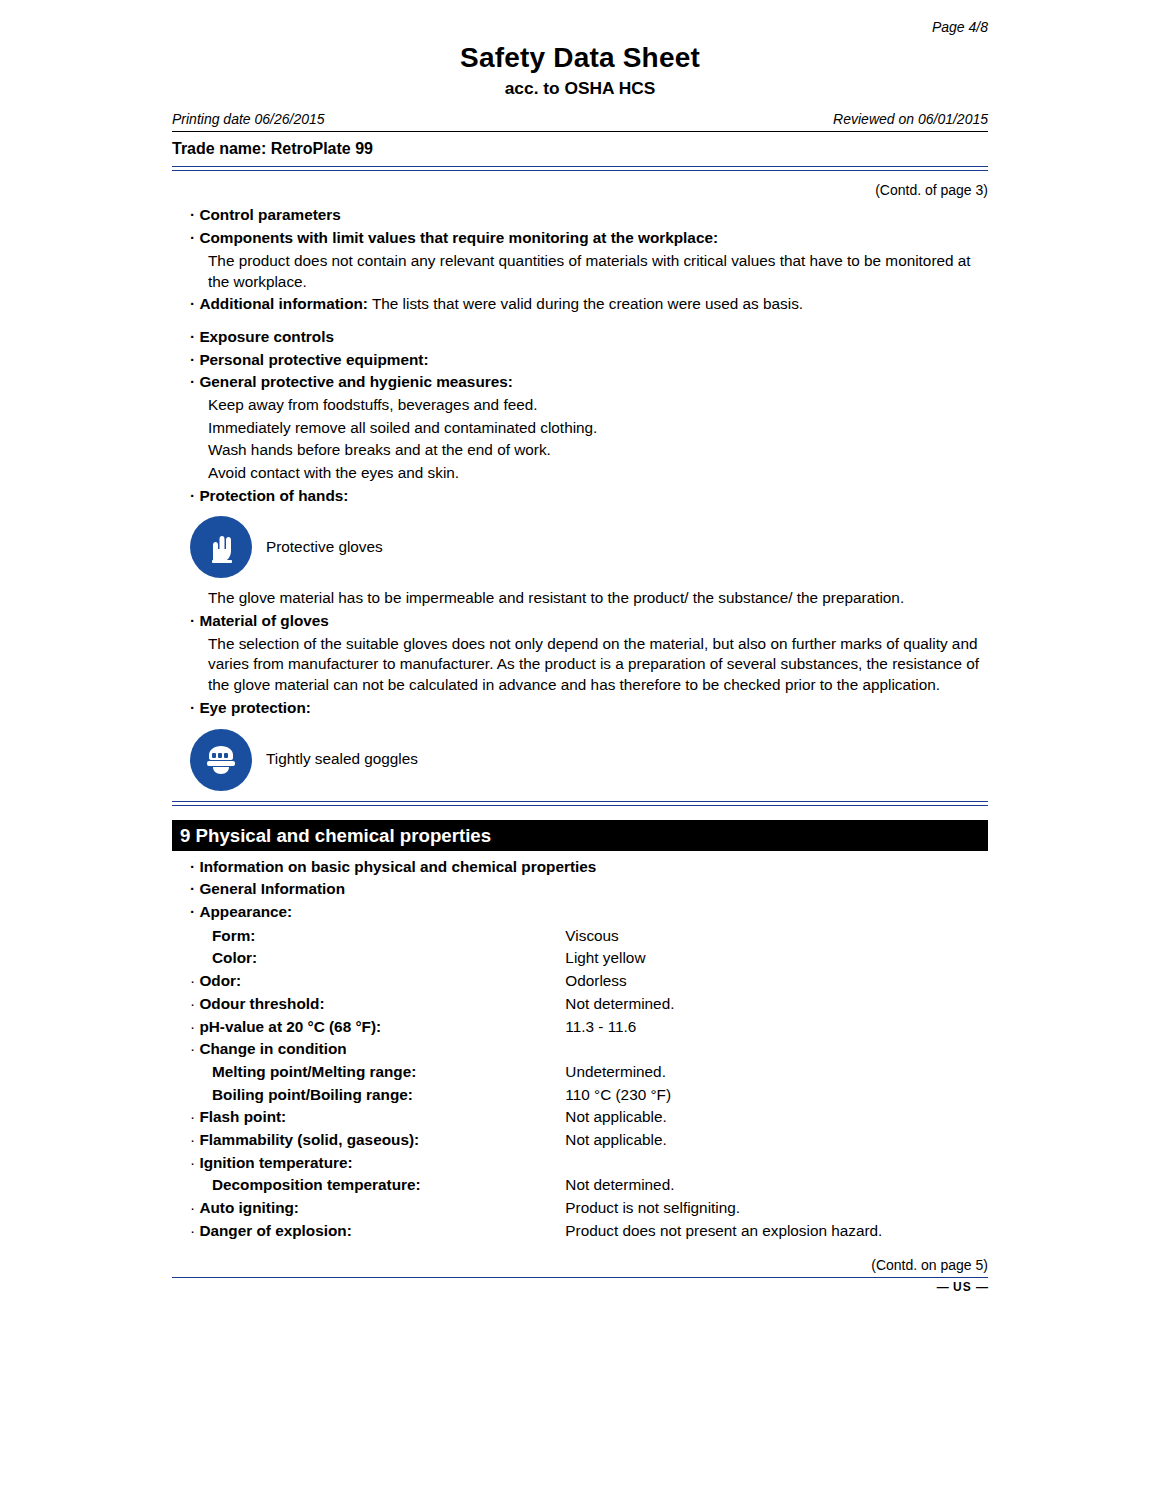Page 4/8
Safety Data Sheet
acc. to OSHA HCS
Printing date 06/26/2015 Reviewed on 06/01/2015
Trade name: RetroPlate 99
(Contd. of page 3)
· Control parameters
· Components with limit values that require monitoring at the workplace:
The product does not contain any relevant quantities of materials with critical values that have to be monitored at the workplace.
· Additional information: The lists that were valid during the creation were used as basis.
· Exposure controls
· Personal protective equipment:
· General protective and hygienic measures:
Keep away from foodstuffs, beverages and feed.
Immediately remove all soiled and contaminated clothing.
Wash hands before breaks and at the end of work.
Avoid contact with the eyes and skin.
· Protection of hands:
Protective gloves
The glove material has to be impermeable and resistant to the product/ the substance/ the preparation.
· Material of gloves
The selection of the suitable gloves does not only depend on the material, but also on further marks of quality and varies from manufacturer to manufacturer. As the product is a preparation of several substances, the resistance of the glove material can not be calculated in advance and has therefore to be checked prior to the application.
· Eye protection:
Tightly sealed goggles
9 Physical and chemical properties
· Information on basic physical and chemical properties
· General Information
· Appearance:
| Form: | Viscous |
| Color: | Light yellow |
| · Odor: | Odorless |
| · Odour threshold: | Not determined. |
| · pH-value at 20 °C (68 °F): | 11.3 - 11.6 |
| · Change in condition | |
| Melting point/Melting range: | Undetermined. |
| Boiling point/Boiling range: | 110 °C (230 °F) |
| · Flash point: | Not applicable. |
| · Flammability (solid, gaseous): | Not applicable. |
| · Ignition temperature: | |
| Decomposition temperature: | Not determined. |
| · Auto igniting: | Product is not selfigniting. |
| · Danger of explosion: | Product does not present an explosion hazard. |
(Contd. on page 5)
— US —